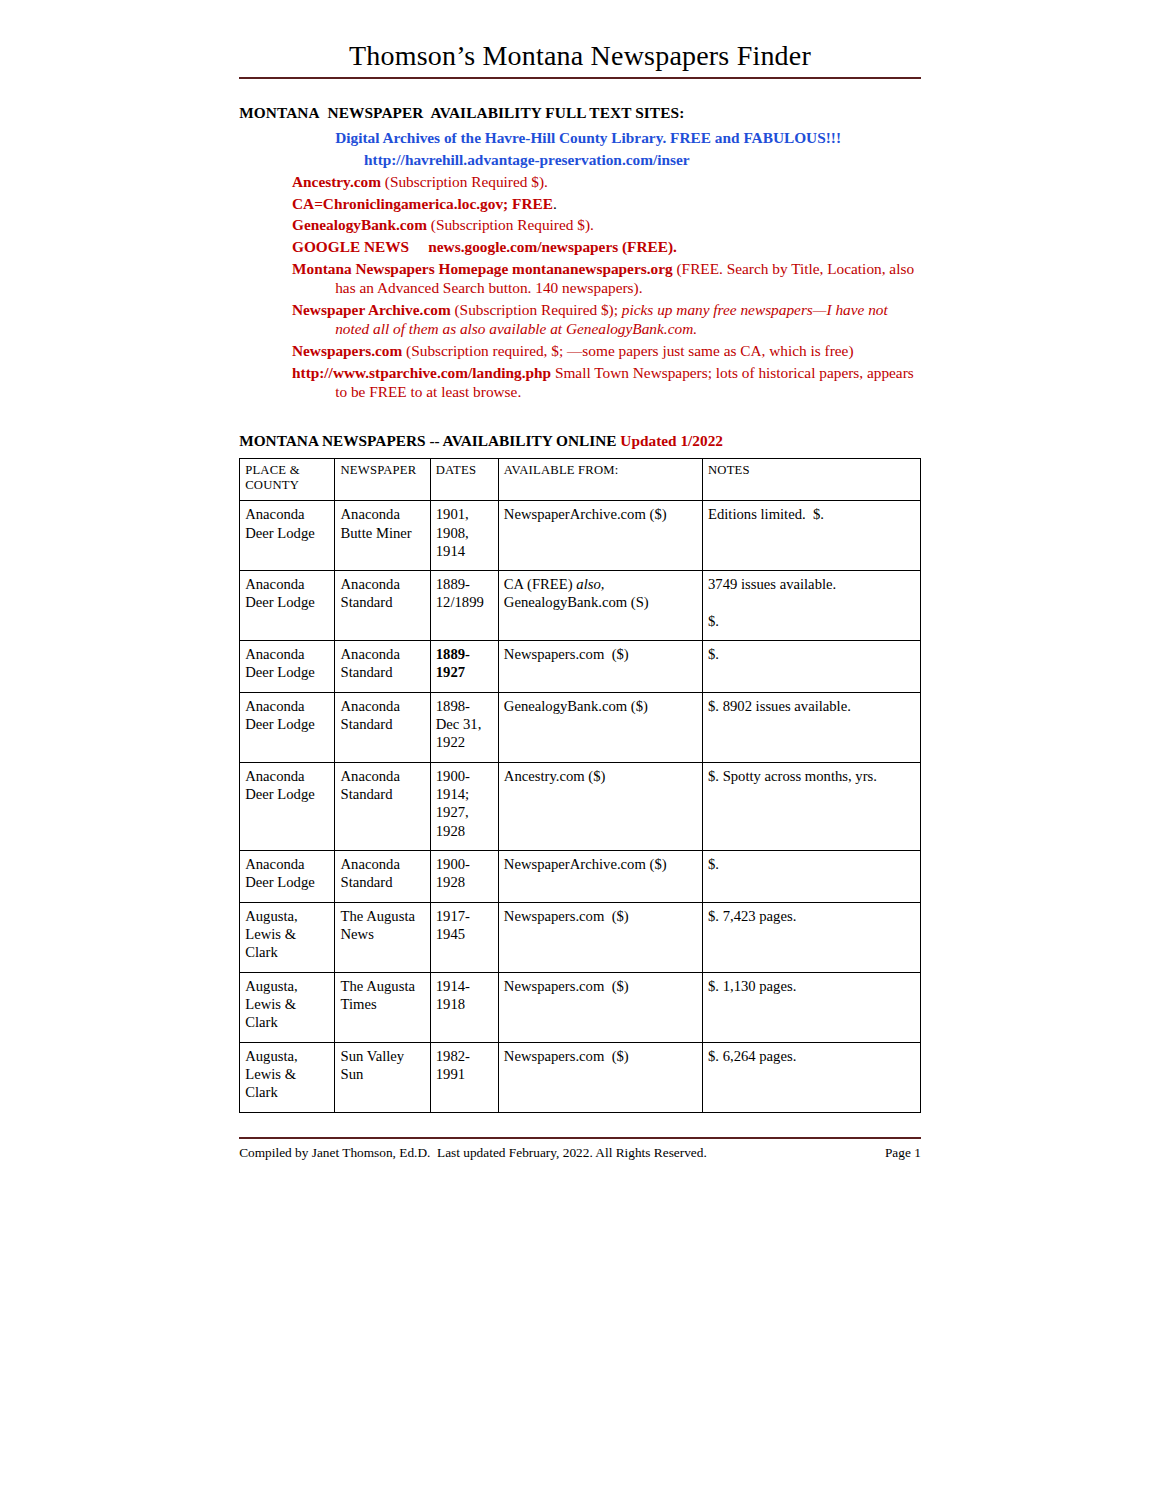Thomson’s Montana Newspapers Finder
MONTANA NEWSPAPER AVAILABILITY FULL TEXT SITES:
Digital Archives of the Havre-Hill County Library. FREE and FABULOUS!!!
http://havrehill.advantage-preservation.com/inser
Ancestry.com (Subscription Required $).
CA=Chroniclingamerica.loc.gov; FREE.
GenealogyBank.com (Subscription Required $).
GOOGLE NEWS news.google.com/newspapers (FREE).
Montana Newspapers Homepage montananewspapers.org (FREE. Search by Title, Location, also has an Advanced Search button. 140 newspapers).
Newspaper Archive.com (Subscription Required $); picks up many free newspapers—I have not noted all of them as also available at GenealogyBank.com.
Newspapers.com (Subscription required, $; —some papers just same as CA, which is free)
http://www.stparchive.com/landing.php Small Town Newspapers; lots of historical papers, appears to be FREE to at least browse.
MONTANA NEWSPAPERS -- AVAILABILITY ONLINE Updated 1/2022
| PLACE & COUNTY | NEWSPAPER | DATES | AVAILABLE FROM: | NOTES |
| --- | --- | --- | --- | --- |
| Anaconda Deer Lodge | Anaconda Butte Miner | 1901, 1908, 1914 | NewspaperArchive.com ($) | Editions limited. $. |
| Anaconda Deer Lodge | Anaconda Standard | 1889-12/1899 | CA (FREE) also, GenealogyBank.com (S) | 3749 issues available. $. |
| Anaconda Deer Lodge | Anaconda Standard | 1889-1927 | Newspapers.com ($) | $. |
| Anaconda Deer Lodge | Anaconda Standard | 1898-Dec 31, 1922 | GenealogyBank.com ($) | $. 8902 issues available. |
| Anaconda Deer Lodge | Anaconda Standard | 1900-1914; 1927, 1928 | Ancestry.com ($) | $. Spotty across months, yrs. |
| Anaconda Deer Lodge | Anaconda Standard | 1900-1928 | NewspaperArchive.com ($) | $. |
| Augusta, Lewis & Clark | The Augusta News | 1917-1945 | Newspapers.com ($) | $. 7,423 pages. |
| Augusta, Lewis & Clark | The Augusta Times | 1914-1918 | Newspapers.com ($) | $. 1,130 pages. |
| Augusta, Lewis & Clark | Sun Valley Sun | 1982-1991 | Newspapers.com ($) | $. 6,264 pages. |
Compiled by Janet Thomson, Ed.D. Last updated February, 2022. All Rights Reserved.
Page 1